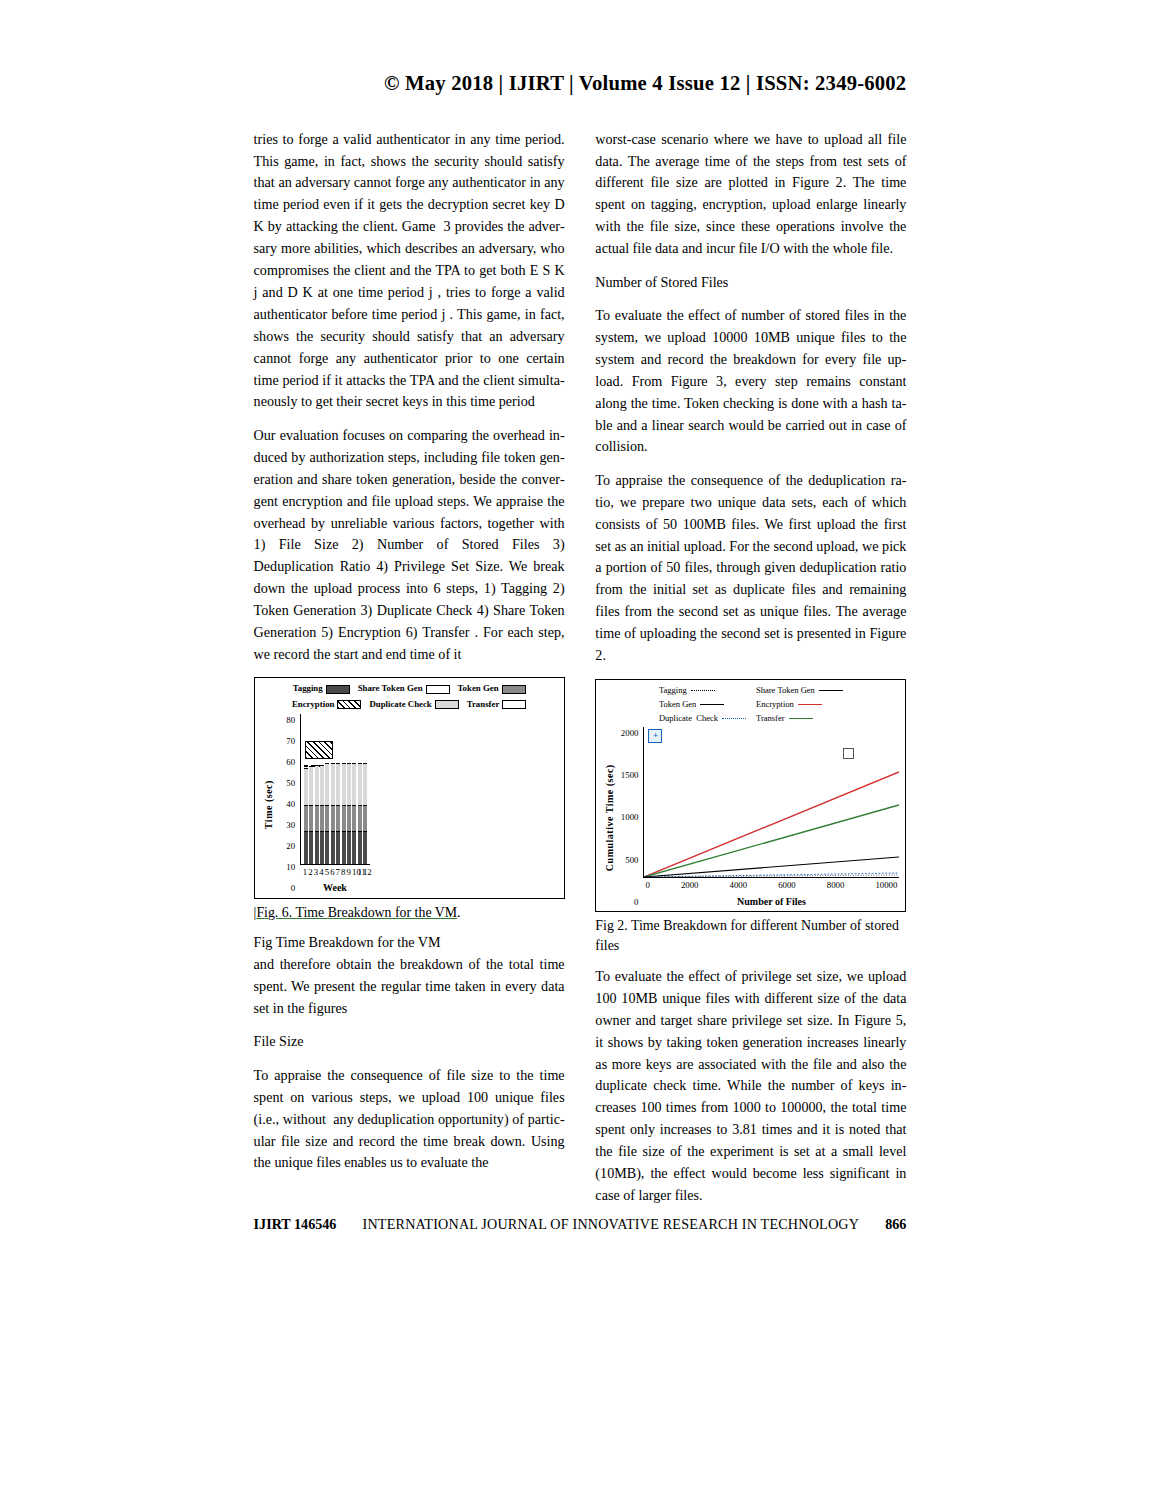© May 2018 | IJIRT | Volume 4 Issue 12 | ISSN: 2349-6002
tries to forge a valid authenticator in any time period. This game, in fact, shows the security should satisfy that an adversary cannot forge any authenticator in any time period even if it gets the decryption secret key D K by attacking the client. Game 3 provides the adversary more abilities, which describes an adversary, who compromises the client and the TPA to get both E S K j and D K at one time period j , tries to forge a valid authenticator before time period j . This game, in fact, shows the security should satisfy that an adversary cannot forge any authenticator prior to one certain time period if it attacks the TPA and the client simultaneously to get their secret keys in this time period
Our evaluation focuses on comparing the overhead induced by authorization steps, including file token generation and share token generation, beside the convergent encryption and file upload steps. We appraise the overhead by unreliable various factors, together with 1) File Size 2) Number of Stored Files 3) Deduplication Ratio 4) Privilege Set Size. We break down the upload process into 6 steps, 1) Tagging 2) Token Generation 3) Duplicate Check 4) Share Token Generation 5) Encryption 6) Transfer . For each step, we record the start and end time of it
Tagging Share Token Gen Token Gen Encryption Duplicate Check Transfer
Time (sec)
80706050403020100
123456789101112
Week
|Fig. 6. Time Breakdown for the VM.
Fig Time Breakdown for the VM
and therefore obtain the breakdown of the total time spent. We present the regular time taken in every data set in the figures
File Size
To appraise the consequence of file size to the time spent on various steps, we upload 100 unique files (i.e., without any deduplication opportunity) of particular file size and record the time break down. Using the unique files enables us to evaluate the
worst-case scenario where we have to upload all file data. The average time of the steps from test sets of different file size are plotted in Figure 2. The time spent on tagging, encryption, upload enlarge linearly with the file size, since these operations involve the actual file data and incur file I/O with the whole file.
Number of Stored Files
To evaluate the effect of number of stored files in the system, we upload 10000 10MB unique files to the system and record the breakdown for every file upload. From Figure 3, every step remains constant along the time. Token checking is done with a hash table and a linear search would be carried out in case of collision.
To appraise the consequence of the deduplication ratio, we prepare two unique data sets, each of which consists of 50 100MB files. We first upload the first set as an initial upload. For the second upload, we pick a portion of 50 files, through given deduplication ratio from the initial set as duplicate files and remaining files from the second set as unique files. The average time of uploading the second set is presented in Figure 2.
Tagging Share Token Gen Token Gen Encryption Duplicate Check Transfer
Cumulative Time (sec)
2000150010005000
+
0200040006000800010000
Number of Files
Fig 2. Time Breakdown for different Number of stored files
To evaluate the effect of privilege set size, we upload 100 10MB unique files with different size of the data owner and target share privilege set size. In Figure 5, it shows by taking token generation increases linearly as more keys are associated with the file and also the duplicate check time. While the number of keys increases 100 times from 1000 to 100000, the total time spent only increases to 3.81 times and it is noted that the file size of the experiment is set at a small level (10MB), the effect would become less significant in case of larger files.
IJIRT 146546 INTERNATIONAL JOURNAL OF INNOVATIVE RESEARCH IN TECHNOLOGY 866